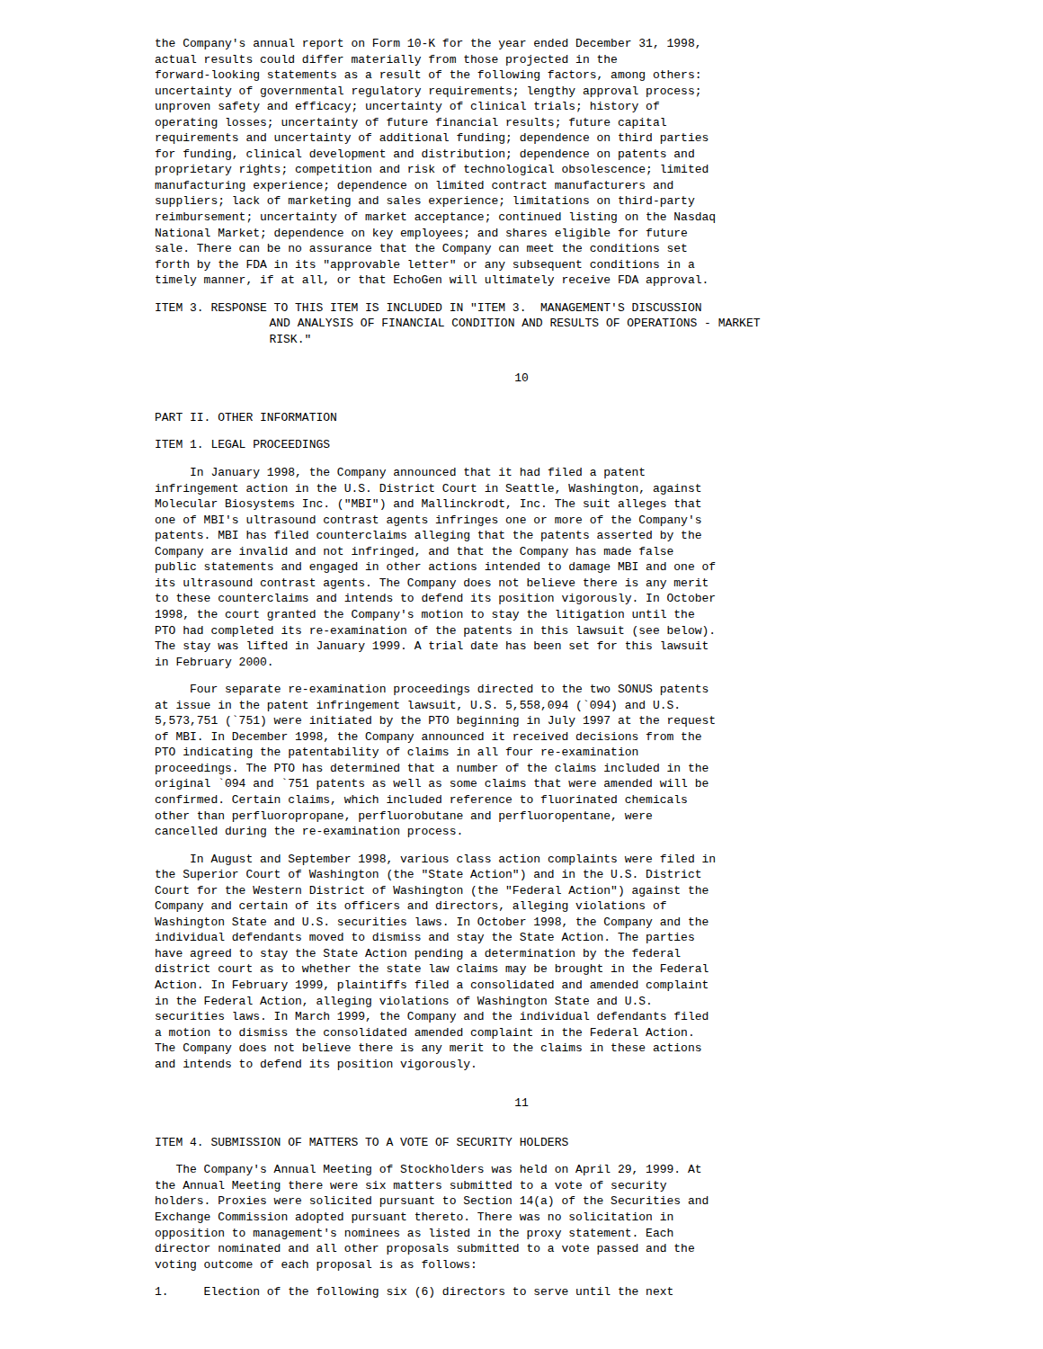the Company's annual report on Form 10-K for the year ended December 31, 1998, actual results could differ materially from those projected in the forward-looking statements as a result of the following factors, among others: uncertainty of governmental regulatory requirements; lengthy approval process; unproven safety and efficacy; uncertainty of clinical trials; history of operating losses; uncertainty of future financial results; future capital requirements and uncertainty of additional funding; dependence on third parties for funding, clinical development and distribution; dependence on patents and proprietary rights; competition and risk of technological obsolescence; limited manufacturing experience; dependence on limited contract manufacturers and suppliers; lack of marketing and sales experience; limitations on third-party reimbursement; uncertainty of market acceptance; continued listing on the Nasdaq National Market; dependence on key employees; and shares eligible for future sale. There can be no assurance that the Company can meet the conditions set forth by the FDA in its "approvable letter" or any subsequent conditions in a timely manner, if at all, or that EchoGen will ultimately receive FDA approval.
ITEM 3. RESPONSE TO THIS ITEM IS INCLUDED IN "ITEM 3. MANAGEMENT'S DISCUSSION AND ANALYSIS OF FINANCIAL CONDITION AND RESULTS OF OPERATIONS - MARKET RISK."
10
PART II. OTHER INFORMATION
ITEM 1. LEGAL PROCEEDINGS
In January 1998, the Company announced that it had filed a patent infringement action in the U.S. District Court in Seattle, Washington, against Molecular Biosystems Inc. ("MBI") and Mallinckrodt, Inc. The suit alleges that one of MBI's ultrasound contrast agents infringes one or more of the Company's patents. MBI has filed counterclaims alleging that the patents asserted by the Company are invalid and not infringed, and that the Company has made false public statements and engaged in other actions intended to damage MBI and one of its ultrasound contrast agents. The Company does not believe there is any merit to these counterclaims and intends to defend its position vigorously. In October 1998, the court granted the Company's motion to stay the litigation until the PTO had completed its re-examination of the patents in this lawsuit (see below). The stay was lifted in January 1999. A trial date has been set for this lawsuit in February 2000.
Four separate re-examination proceedings directed to the two SONUS patents at issue in the patent infringement lawsuit, U.S. 5,558,094 (`094) and U.S. 5,573,751 (`751) were initiated by the PTO beginning in July 1997 at the request of MBI. In December 1998, the Company announced it received decisions from the PTO indicating the patentability of claims in all four re-examination proceedings. The PTO has determined that a number of the claims included in the original `094 and `751 patents as well as some claims that were amended will be confirmed. Certain claims, which included reference to fluorinated chemicals other than perfluoropropane, perfluorobutane and perfluoropentane, were cancelled during the re-examination process.
In August and September 1998, various class action complaints were filed in the Superior Court of Washington (the "State Action") and in the U.S. District Court for the Western District of Washington (the "Federal Action") against the Company and certain of its officers and directors, alleging violations of Washington State and U.S. securities laws. In October 1998, the Company and the individual defendants moved to dismiss and stay the State Action. The parties have agreed to stay the State Action pending a determination by the federal district court as to whether the state law claims may be brought in the Federal Action. In February 1999, plaintiffs filed a consolidated and amended complaint in the Federal Action, alleging violations of Washington State and U.S. securities laws. In March 1999, the Company and the individual defendants filed a motion to dismiss the consolidated amended complaint in the Federal Action. The Company does not believe there is any merit to the claims in these actions and intends to defend its position vigorously.
11
ITEM 4. SUBMISSION OF MATTERS TO A VOTE OF SECURITY HOLDERS
The Company's Annual Meeting of Stockholders was held on April 29, 1999. At the Annual Meeting there were six matters submitted to a vote of security holders. Proxies were solicited pursuant to Section 14(a) of the Securities and Exchange Commission adopted pursuant thereto. There was no solicitation in opposition to management's nominees as listed in the proxy statement. Each director nominated and all other proposals submitted to a vote passed and the voting outcome of each proposal is as follows:
1. Election of the following six (6) directors to serve until the next